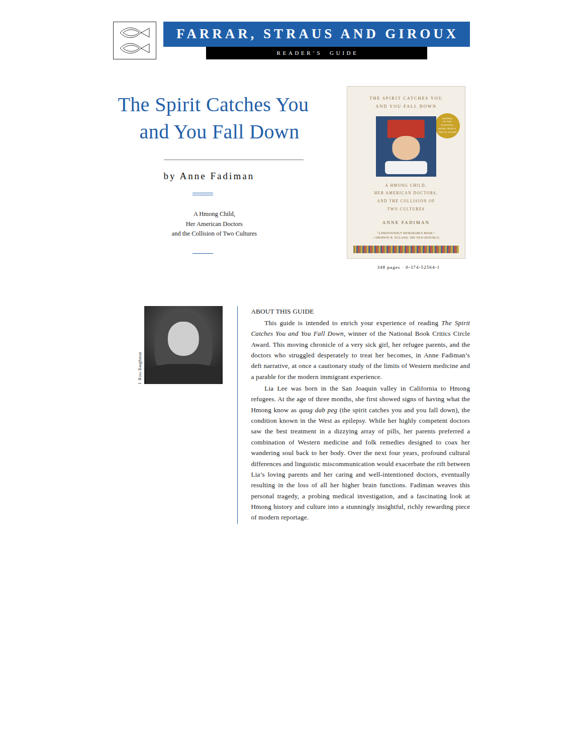FARRAR, STRAUS AND GIROUX
READER’S GUIDE
The Spirit Catches You and You Fall Down
by Anne Fadiman
A Hmong Child,
Her American Doctors
and the Collision of Two Cultures
WINNER
OF THE
NATIONAL
BOOK CRITICS
CIRCLE AWARD
THE SPIRIT CATCHES YOU
AND YOU FALL DOWN
A HMONG CHILD,
HER AMERICAN DOCTORS,
AND THE COLLISION OF
TWO CULTURES
ANNE FADIMAN
“A PROFOUNDLY MEMORABLE BOOK.”
—SHERWIN B. NULAND, THE NEW REPUBLIC
348 pages · 0-374-52564-1
J. Ross Baughman
ABOUT THIS GUIDE
This guide is intended to enrich your experience of reading The Spirit Catches You and You Fall Down, winner of the National Book Critics Circle Award. This moving chronicle of a very sick girl, her refugee parents, and the doctors who struggled desperately to treat her becomes, in Anne Fadiman’s deft narrative, at once a cautionary study of the limits of Western medicine and a parable for the modern immigrant experience.
Lia Lee was born in the San Joaquin valley in California to Hmong refugees. At the age of three months, she first showed signs of having what the Hmong know as qaug dab peg (the spirit catches you and you fall down), the condition known in the West as epilepsy. While her highly competent doctors saw the best treatment in a dizzying array of pills, her parents preferred a combination of Western medicine and folk remedies designed to coax her wandering soul back to her body. Over the next four years, profound cultural differences and linguistic miscommunication would exacerbate the rift between Lia’s loving parents and her caring and well-intentioned doctors, eventually resulting in the loss of all her higher brain functions. Fadiman weaves this personal tragedy, a probing medical investigation, and a fascinating look at Hmong history and culture into a stunningly insightful, richly rewarding piece of modern reportage.